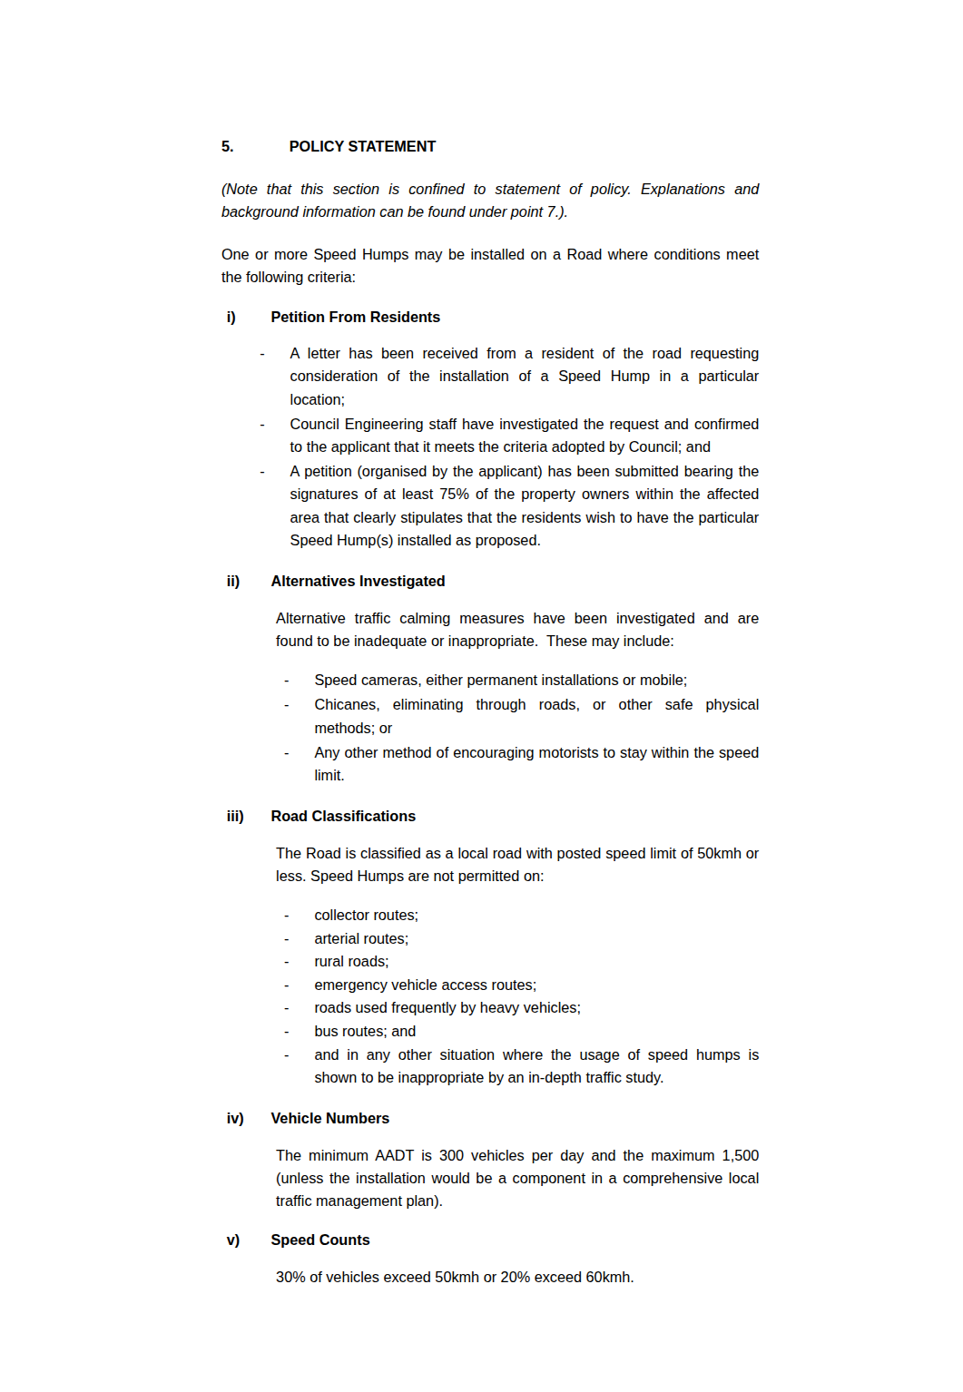5. POLICY STATEMENT
(Note that this section is confined to statement of policy. Explanations and background information can be found under point 7.).
One or more Speed Humps may be installed on a Road where conditions meet the following criteria:
i) Petition From Residents
A letter has been received from a resident of the road requesting consideration of the installation of a Speed Hump in a particular location;
Council Engineering staff have investigated the request and confirmed to the applicant that it meets the criteria adopted by Council; and
A petition (organised by the applicant) has been submitted bearing the signatures of at least 75% of the property owners within the affected area that clearly stipulates that the residents wish to have the particular Speed Hump(s) installed as proposed.
ii) Alternatives Investigated
Alternative traffic calming measures have been investigated and are found to be inadequate or inappropriate. These may include:
Speed cameras, either permanent installations or mobile;
Chicanes, eliminating through roads, or other safe physical methods; or
Any other method of encouraging motorists to stay within the speed limit.
iii) Road Classifications
The Road is classified as a local road with posted speed limit of 50kmh or less. Speed Humps are not permitted on:
collector routes;
arterial routes;
rural roads;
emergency vehicle access routes;
roads used frequently by heavy vehicles;
bus routes; and
and in any other situation where the usage of speed humps is shown to be inappropriate by an in-depth traffic study.
iv) Vehicle Numbers
The minimum AADT is 300 vehicles per day and the maximum 1,500 (unless the installation would be a component in a comprehensive local traffic management plan).
v) Speed Counts
30% of vehicles exceed 50kmh or 20% exceed 60kmh.